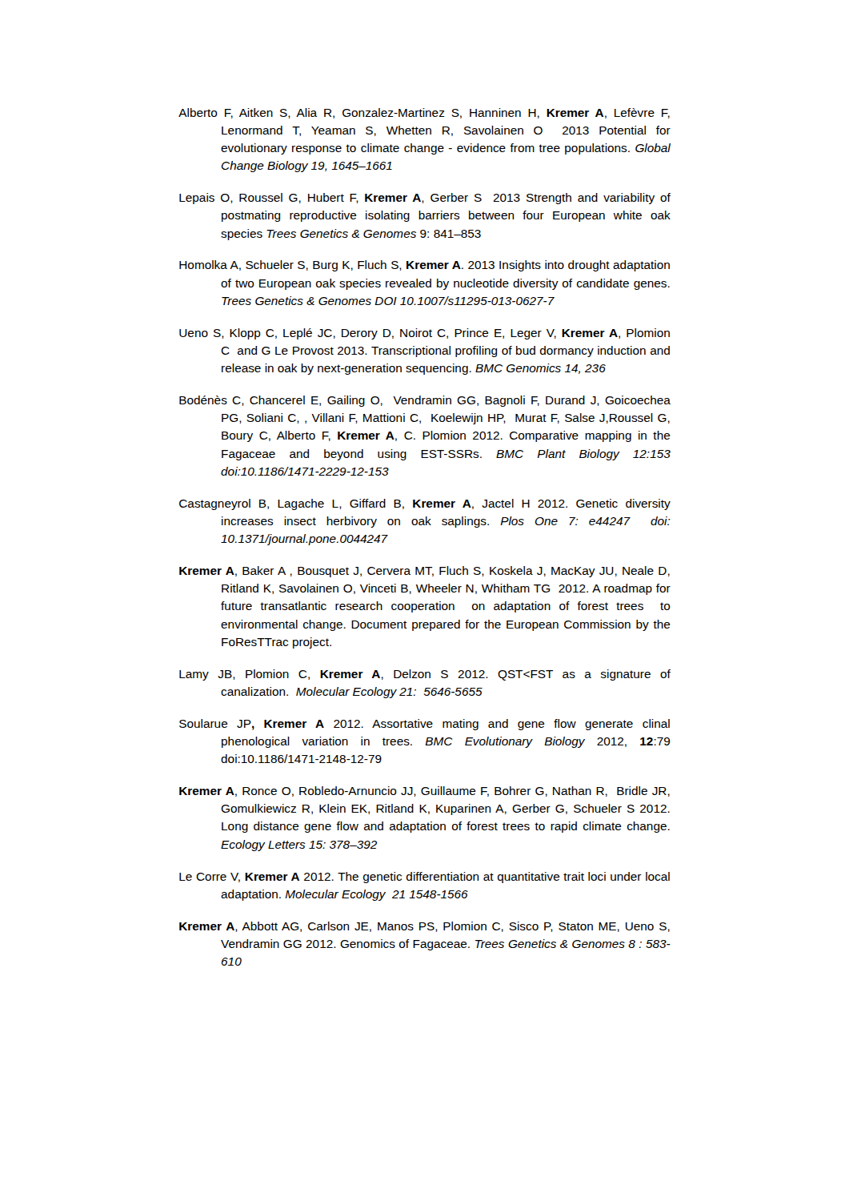Alberto F, Aitken S, Alia R, Gonzalez-Martinez S, Hanninen H, Kremer A, Lefèvre F, Lenormand T, Yeaman S, Whetten R, Savolainen O 2013 Potential for evolutionary response to climate change - evidence from tree populations. Global Change Biology 19, 1645–1661
Lepais O, Roussel G, Hubert F, Kremer A, Gerber S 2013 Strength and variability of postmating reproductive isolating barriers between four European white oak species Trees Genetics & Genomes 9: 841–853
Homolka A, Schueler S, Burg K, Fluch S, Kremer A. 2013 Insights into drought adaptation of two European oak species revealed by nucleotide diversity of candidate genes. Trees Genetics & Genomes DOI 10.1007/s11295-013-0627-7
Ueno S, Klopp C, Leplé JC, Derory D, Noirot C, Prince E, Leger V, Kremer A, Plomion C and G Le Provost 2013. Transcriptional profiling of bud dormancy induction and release in oak by next-generation sequencing. BMC Genomics 14, 236
Bodénès C, Chancerel E, Gailing O, Vendramin GG, Bagnoli F, Durand J, Goicoechea PG, Soliani C, , Villani F, Mattioni C, Koelewijn HP, Murat F, Salse J,Roussel G, Boury C, Alberto F, Kremer A, C. Plomion 2012. Comparative mapping in the Fagaceae and beyond using EST-SSRs. BMC Plant Biology 12:153 doi:10.1186/1471-2229-12-153
Castagneyrol B, Lagache L, Giffard B, Kremer A, Jactel H 2012. Genetic diversity increases insect herbivory on oak saplings. Plos One 7: e44247 doi: 10.1371/journal.pone.0044247
Kremer A, Baker A , Bousquet J, Cervera MT, Fluch S, Koskela J, MacKay JU, Neale D, Ritland K, Savolainen O, Vinceti B, Wheeler N, Whitham TG 2012. A roadmap for future transatlantic research cooperation on adaptation of forest trees to environmental change. Document prepared for the European Commission by the FoResTTrac project.
Lamy JB, Plomion C, Kremer A, Delzon S 2012. QST<FST as a signature of canalization. Molecular Ecology 21: 5646-5655
Soularue JP, Kremer A 2012. Assortative mating and gene flow generate clinal phenological variation in trees. BMC Evolutionary Biology 2012, 12:79 doi:10.1186/1471-2148-12-79
Kremer A, Ronce O, Robledo-Arnuncio JJ, Guillaume F, Bohrer G, Nathan R, Bridle JR, Gomulkiewicz R, Klein EK, Ritland K, Kuparinen A, Gerber G, Schueler S 2012. Long distance gene flow and adaptation of forest trees to rapid climate change. Ecology Letters 15: 378–392
Le Corre V, Kremer A 2012. The genetic differentiation at quantitative trait loci under local adaptation. Molecular Ecology 21 1548-1566
Kremer A, Abbott AG, Carlson JE, Manos PS, Plomion C, Sisco P, Staton ME, Ueno S, Vendramin GG 2012. Genomics of Fagaceae. Trees Genetics & Genomes 8 : 583-610